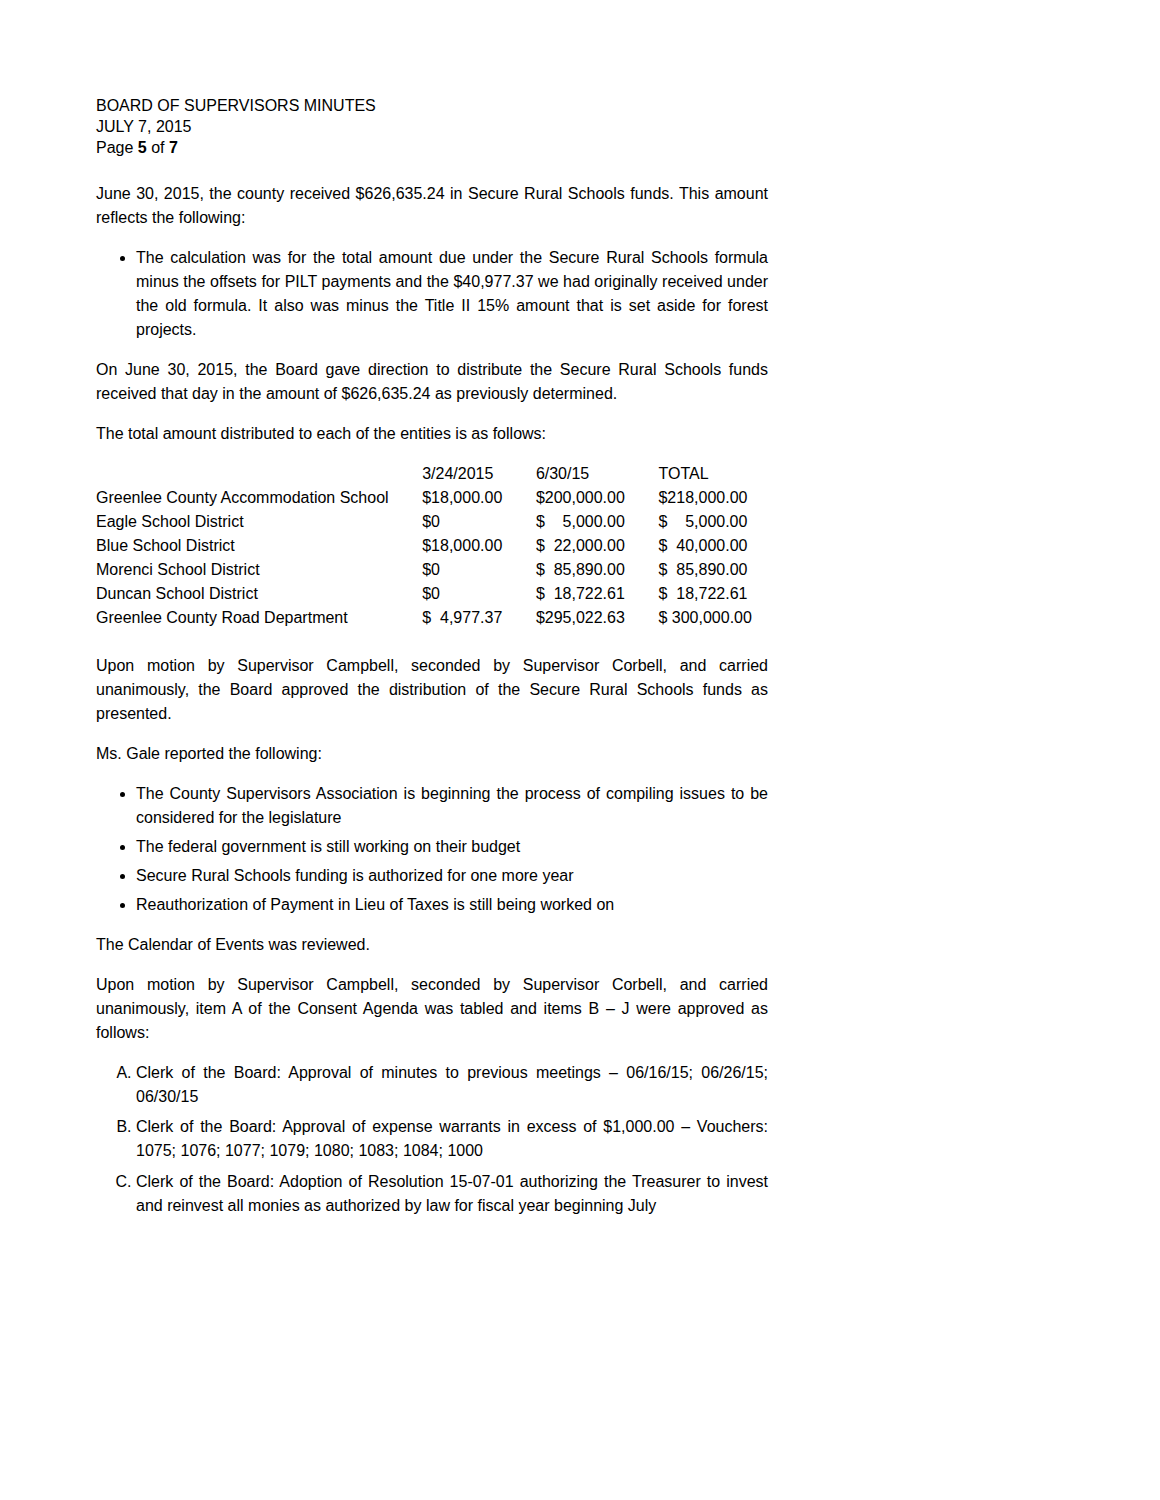BOARD OF SUPERVISORS MINUTES
JULY 7, 2015
Page 5 of 7
June 30, 2015, the county received $626,635.24 in Secure Rural Schools funds. This amount reflects the following:
The calculation was for the total amount due under the Secure Rural Schools formula minus the offsets for PILT payments and the $40,977.37 we had originally received under the old formula. It also was minus the Title II 15% amount that is set aside for forest projects.
On June 30, 2015, the Board gave direction to distribute the Secure Rural Schools funds received that day in the amount of $626,635.24 as previously determined.
The total amount distributed to each of the entities is as follows:
| | 3/24/2015 | 6/30/15 | TOTAL |
| Greenlee County Accommodation School | $18,000.00 | $200,000.00 | $218,000.00 |
| Eagle School District | $0 | $ 5,000.00 | $ 5,000.00 |
| Blue School District | $18,000.00 | $ 22,000.00 | $ 40,000.00 |
| Morenci School District | $0 | $ 85,890.00 | $ 85,890.00 |
| Duncan School District | $0 | $ 18,722.61 | $ 18,722.61 |
| Greenlee County Road Department | $ 4,977.37 | $295,022.63 | $ 300,000.00 |
Upon motion by Supervisor Campbell, seconded by Supervisor Corbell, and carried unanimously, the Board approved the distribution of the Secure Rural Schools funds as presented.
Ms. Gale reported the following:
The County Supervisors Association is beginning the process of compiling issues to be considered for the legislature
The federal government is still working on their budget
Secure Rural Schools funding is authorized for one more year
Reauthorization of Payment in Lieu of Taxes is still being worked on
The Calendar of Events was reviewed.
Upon motion by Supervisor Campbell, seconded by Supervisor Corbell, and carried unanimously, item A of the Consent Agenda was tabled and items B – J were approved as follows:
Clerk of the Board: Approval of minutes to previous meetings – 06/16/15; 06/26/15; 06/30/15
Clerk of the Board: Approval of expense warrants in excess of $1,000.00 – Vouchers: 1075; 1076; 1077; 1079; 1080; 1083; 1084; 1000
Clerk of the Board: Adoption of Resolution 15-07-01 authorizing the Treasurer to invest and reinvest all monies as authorized by law for fiscal year beginning July